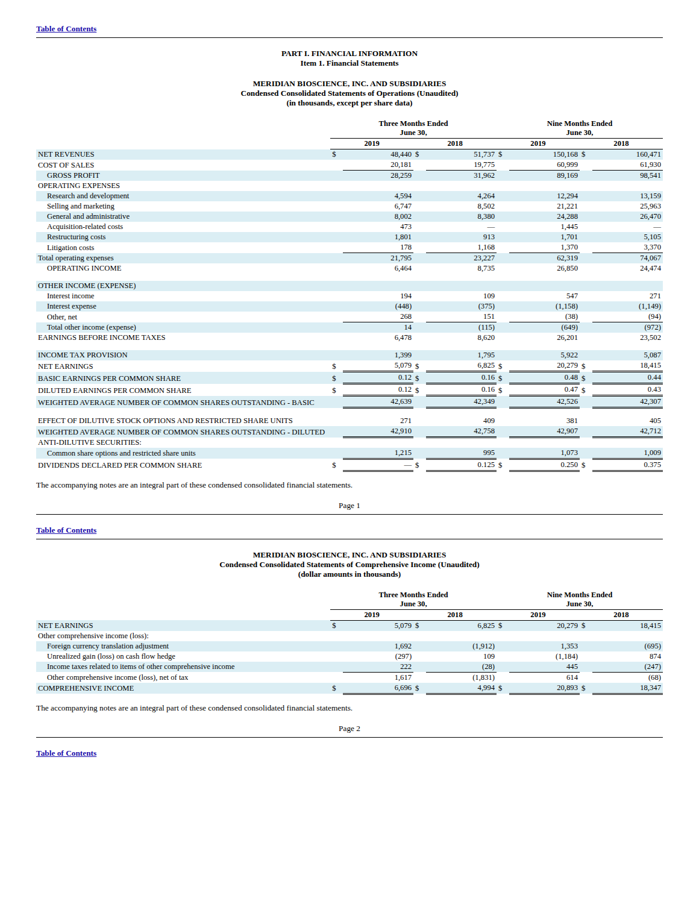Table of Contents
PART I. FINANCIAL INFORMATION
Item 1. Financial Statements
MERIDIAN BIOSCIENCE, INC. AND SUBSIDIARIES
Condensed Consolidated Statements of Operations (Unaudited)
(in thousands, except per share data)
| | Three Months Ended June 30, | Nine Months Ended June 30, |
| | 2019 | 2018 | 2019 | 2018 |
| NET REVENUES | $ | 48,440 | $ | 51,737 | $ | 150,168 | $ | 160,471 |
| COST OF SALES | | 20,181 | | 19,775 | | 60,999 | | 61,930 |
| GROSS PROFIT | | 28,259 | | 31,962 | | 89,169 | | 98,541 |
| OPERATING EXPENSES | | | | | | | | |
| Research and development | | 4,594 | | 4,264 | | 12,294 | | 13,159 |
| Selling and marketing | | 6,747 | | 8,502 | | 21,221 | | 25,963 |
| General and administrative | | 8,002 | | 8,380 | | 24,288 | | 26,470 |
| Acquisition-related costs | | 473 | | — | | 1,445 | | — |
| Restructuring costs | | 1,801 | | 913 | | 1,701 | | 5,105 |
| Litigation costs | | 178 | | 1,168 | | 1,370 | | 3,370 |
| Total operating expenses | | 21,795 | | 23,227 | | 62,319 | | 74,067 |
| OPERATING INCOME | | 6,464 | | 8,735 | | 26,850 | | 24,474 |
| OTHER INCOME (EXPENSE) | | | | | | | | |
| Interest income | | 194 | | 109 | | 547 | | 271 |
| Interest expense | | (448) | | (375) | | (1,158) | | (1,149) |
| Other, net | | 268 | | 151 | | (38) | | (94) |
| Total other income (expense) | | 14 | | (115) | | (649) | | (972) |
| EARNINGS BEFORE INCOME TAXES | | 6,478 | | 8,620 | | 26,201 | | 23,502 |
| INCOME TAX PROVISION | | 1,399 | | 1,795 | | 5,922 | | 5,087 |
| NET EARNINGS | $ | 5,079 | $ | 6,825 | $ | 20,279 | $ | 18,415 |
| BASIC EARNINGS PER COMMON SHARE | $ | 0.12 | $ | 0.16 | $ | 0.48 | $ | 0.44 |
| DILUTED EARNINGS PER COMMON SHARE | $ | 0.12 | $ | 0.16 | $ | 0.47 | $ | 0.43 |
| WEIGHTED AVERAGE NUMBER OF COMMON SHARES OUTSTANDING - BASIC | | 42,639 | | 42,349 | | 42,526 | | 42,307 |
| EFFECT OF DILUTIVE STOCK OPTIONS AND RESTRICTED SHARE UNITS | | 271 | | 409 | | 381 | | 405 |
| WEIGHTED AVERAGE NUMBER OF COMMON SHARES OUTSTANDING - DILUTED | | 42,910 | | 42,758 | | 42,907 | | 42,712 |
| ANTI-DILUTIVE SECURITIES: | | | | | | | | |
| Common share options and restricted share units | | 1,215 | | 995 | | 1,073 | | 1,009 |
| DIVIDENDS DECLARED PER COMMON SHARE | $ | — | $ | 0.125 | $ | 0.250 | $ | 0.375 |
The accompanying notes are an integral part of these condensed consolidated financial statements.
Page 1
Table of Contents
MERIDIAN BIOSCIENCE, INC. AND SUBSIDIARIES
Condensed Consolidated Statements of Comprehensive Income (Unaudited)
(dollar amounts in thousands)
| | Three Months Ended June 30, | Nine Months Ended June 30, |
| | 2019 | 2018 | 2019 | 2018 |
| NET EARNINGS | $ | 5,079 | $ | 6,825 | $ | 20,279 | $ | 18,415 |
| Other comprehensive income (loss): | | | | | | | | |
| Foreign currency translation adjustment | | 1,692 | | (1,912) | | 1,353 | | (695) |
| Unrealized gain (loss) on cash flow hedge | | (297) | | 109 | | (1,184) | | 874 |
| Income taxes related to items of other comprehensive income | | 222 | | (28) | | 445 | | (247) |
| Other comprehensive income (loss), net of tax | | 1,617 | | (1,831) | | 614 | | (68) |
| COMPREHENSIVE INCOME | $ | 6,696 | $ | 4,994 | $ | 20,893 | $ | 18,347 |
The accompanying notes are an integral part of these condensed consolidated financial statements.
Page 2
Table of Contents